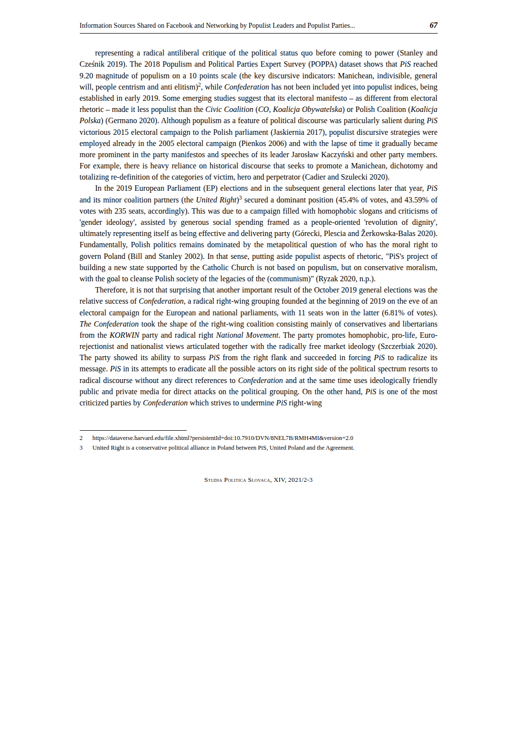Information Sources Shared on Facebook and Networking by Populist Leaders and Populist Parties... 67
representing a radical antiliberal critique of the political status quo before coming to power (Stanley and Cześnik 2019). The 2018 Populism and Political Parties Expert Survey (POPPA) dataset shows that PiS reached 9.20 magnitude of populism on a 10 points scale (the key discursive indicators: Manichean, indivisible, general will, people centrism and anti elitism)2, while Confederation has not been included yet into populist indices, being established in early 2019. Some emerging studies suggest that its electoral manifesto – as different from electoral rhetoric – made it less populist than the Civic Coalition (CO, Koalicja Obywatelska) or Polish Coalition (Koalicja Polska) (Germano 2020). Although populism as a feature of political discourse was particularly salient during PiS victorious 2015 electoral campaign to the Polish parliament (Jaskiernia 2017), populist discursive strategies were employed already in the 2005 electoral campaign (Pienkos 2006) and with the lapse of time it gradually became more prominent in the party manifestos and speeches of its leader Jarosław Kaczyński and other party members. For example, there is heavy reliance on historical discourse that seeks to promote a Manichean, dichotomy and totalizing re-definition of the categories of victim, hero and perpetrator (Cadier and Szulecki 2020).
In the 2019 European Parliament (EP) elections and in the subsequent general elections later that year, PiS and its minor coalition partners (the United Right)3 secured a dominant position (45.4% of votes, and 43.59% of votes with 235 seats, accordingly). This was due to a campaign filled with homophobic slogans and criticisms of 'gender ideology', assisted by generous social spending framed as a people-oriented 'revolution of dignity', ultimately representing itself as being effective and delivering party (Górecki, Plescia and Žerkowska-Balas 2020). Fundamentally, Polish politics remains dominated by the metapolitical question of who has the moral right to govern Poland (Bill and Stanley 2002). In that sense, putting aside populist aspects of rhetoric, "PiS's project of building a new state supported by the Catholic Church is not based on populism, but on conservative moralism, with the goal to cleanse Polish society of the legacies of the (communism)" (Ryzak 2020, n.p.).
Therefore, it is not that surprising that another important result of the October 2019 general elections was the relative success of Confederation, a radical right-wing grouping founded at the beginning of 2019 on the eve of an electoral campaign for the European and national parliaments, with 11 seats won in the latter (6.81% of votes). The Confederation took the shape of the right-wing coalition consisting mainly of conservatives and libertarians from the KORWIN party and radical right National Movement. The party promotes homophobic, pro-life, Euro-rejectionist and nationalist views articulated together with the radically free market ideology (Szczerbiak 2020). The party showed its ability to surpass PiS from the right flank and succeeded in forcing PiS to radicalize its message. PiS in its attempts to eradicate all the possible actors on its right side of the political spectrum resorts to radical discourse without any direct references to Confederation and at the same time uses ideologically friendly public and private media for direct attacks on the political grouping. On the other hand, PiS is one of the most criticized parties by Confederation which strives to undermine PiS right-wing
2 https://dataverse.harvard.edu/file.xhtml?persistentId=doi:10.7910/DVN/8NEL7B/RMH4MI&version=2.0
3 United Right is a conservative political alliance in Poland between PiS, United Poland and the Agreement.
Studia Politica Slovaca, XIV, 2021/2-3